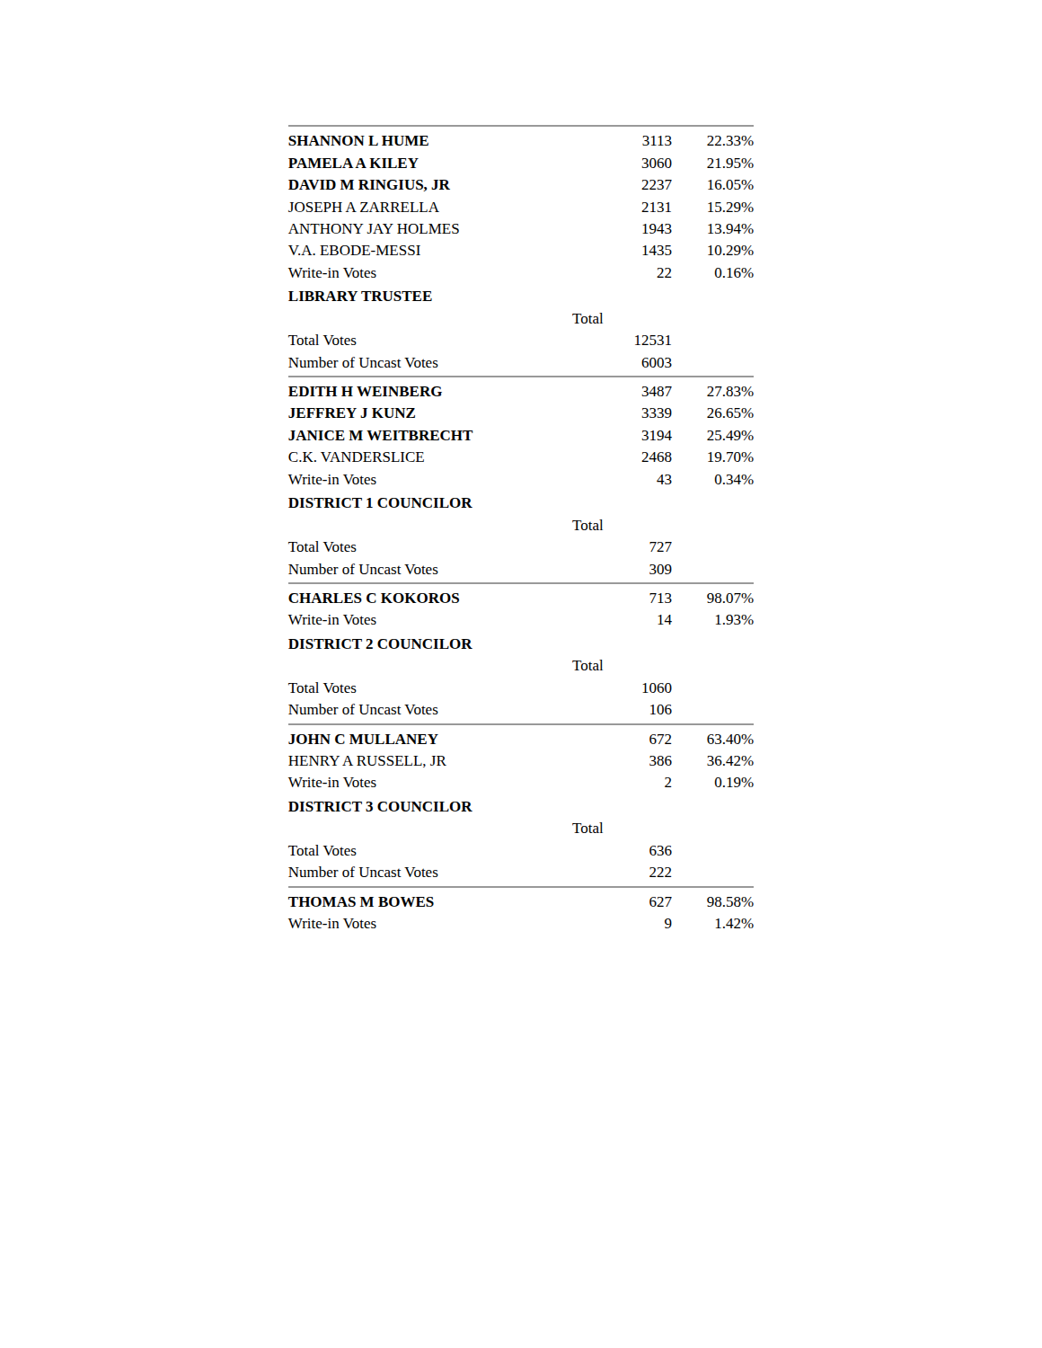| SHANNON L HUME | 3113 | 22.33% |
| PAMELA A KILEY | 3060 | 21.95% |
| DAVID M RINGIUS, JR | 2237 | 16.05% |
| JOSEPH A ZARRELLA | 2131 | 15.29% |
| ANTHONY JAY HOLMES | 1943 | 13.94% |
| V.A. EBODE-MESSI | 1435 | 10.29% |
| Write-in Votes | 22 | 0.16% |
| LIBRARY TRUSTEE | | |
| | Total | |
| Total Votes | 12531 | |
| Number of Uncast Votes | 6003 | |
| EDITH H WEINBERG | 3487 | 27.83% |
| JEFFREY J KUNZ | 3339 | 26.65% |
| JANICE M WEITBRECHT | 3194 | 25.49% |
| C.K. VANDERSLICE | 2468 | 19.70% |
| Write-in Votes | 43 | 0.34% |
| DISTRICT 1 COUNCILOR | | |
| | Total | |
| Total Votes | 727 | |
| Number of Uncast Votes | 309 | |
| CHARLES C KOKOROS | 713 | 98.07% |
| Write-in Votes | 14 | 1.93% |
| DISTRICT 2 COUNCILOR | | |
| | Total | |
| Total Votes | 1060 | |
| Number of Uncast Votes | 106 | |
| JOHN C MULLANEY | 672 | 63.40% |
| HENRY A RUSSELL, JR | 386 | 36.42% |
| Write-in Votes | 2 | 0.19% |
| DISTRICT 3 COUNCILOR | | |
| | Total | |
| Total Votes | 636 | |
| Number of Uncast Votes | 222 | |
| THOMAS M BOWES | 627 | 98.58% |
| Write-in Votes | 9 | 1.42% |